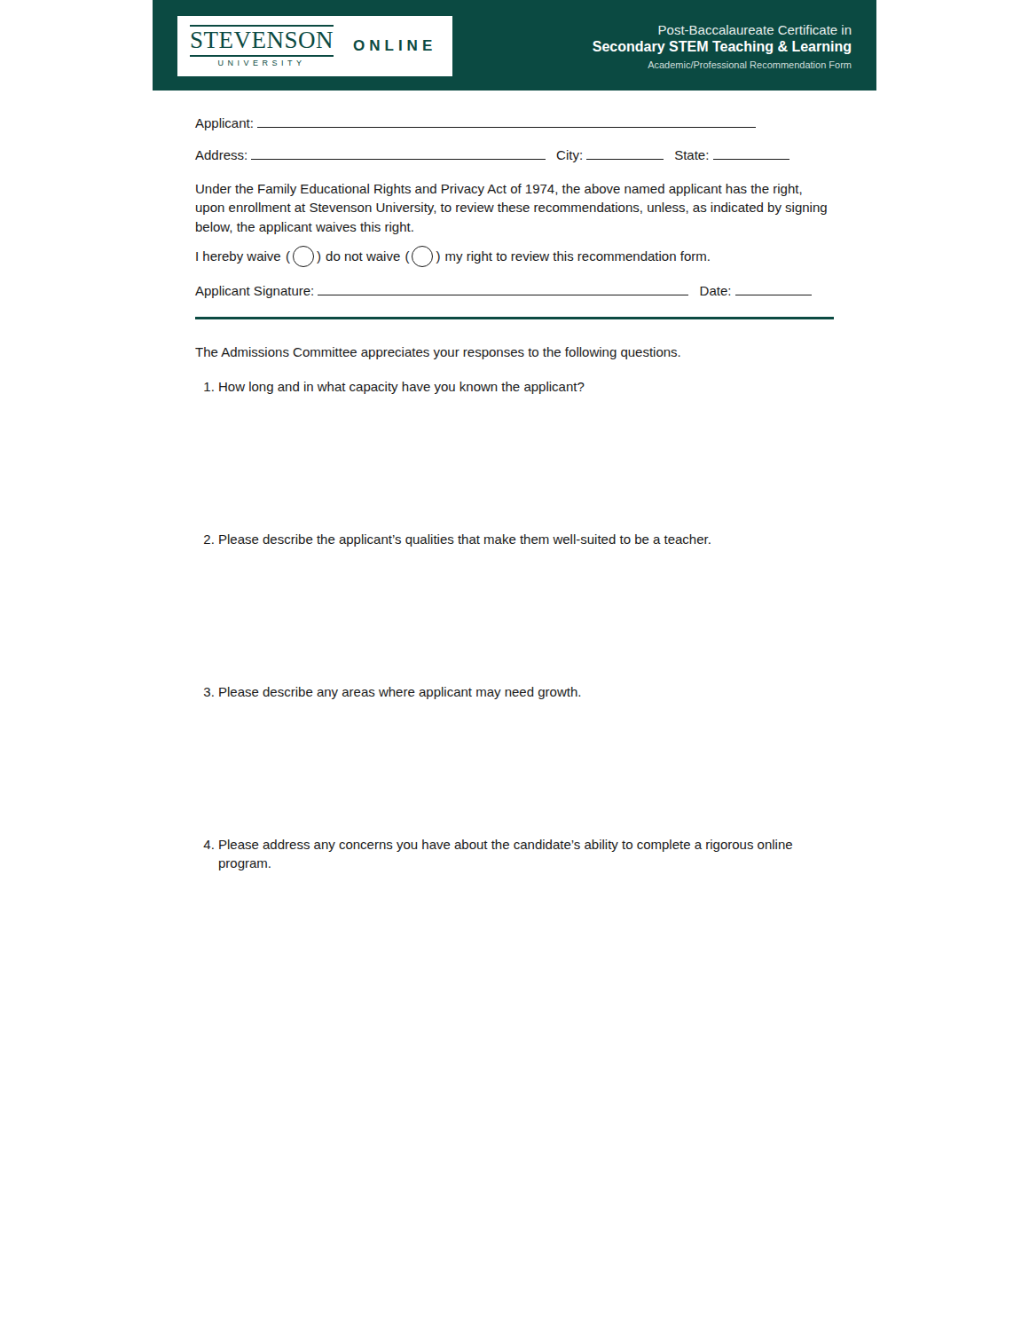STEVENSON UNIVERSITY
ONLINE
Post-Baccalaureate Certificate in
Secondary STEM Teaching & Learning
Academic/Professional Recommendation Form
Applicant:
Address: City: State:
Under the Family Educational Rights and Privacy Act of 1974, the above named applicant has the right, upon enrollment at Stevenson University, to review these recommendations, unless, as indicated by signing below, the applicant waives this right.
I hereby waive ( ) do not waive ( ) my right to review this recommendation form.
Applicant Signature: Date:
The Admissions Committee appreciates your responses to the following questions.
How long and in what capacity have you known the applicant?
Please describe the applicant’s qualities that make them well-suited to be a teacher.
Please describe any areas where applicant may need growth.
Please address any concerns you have about the candidate’s ability to complete a rigorous online program.